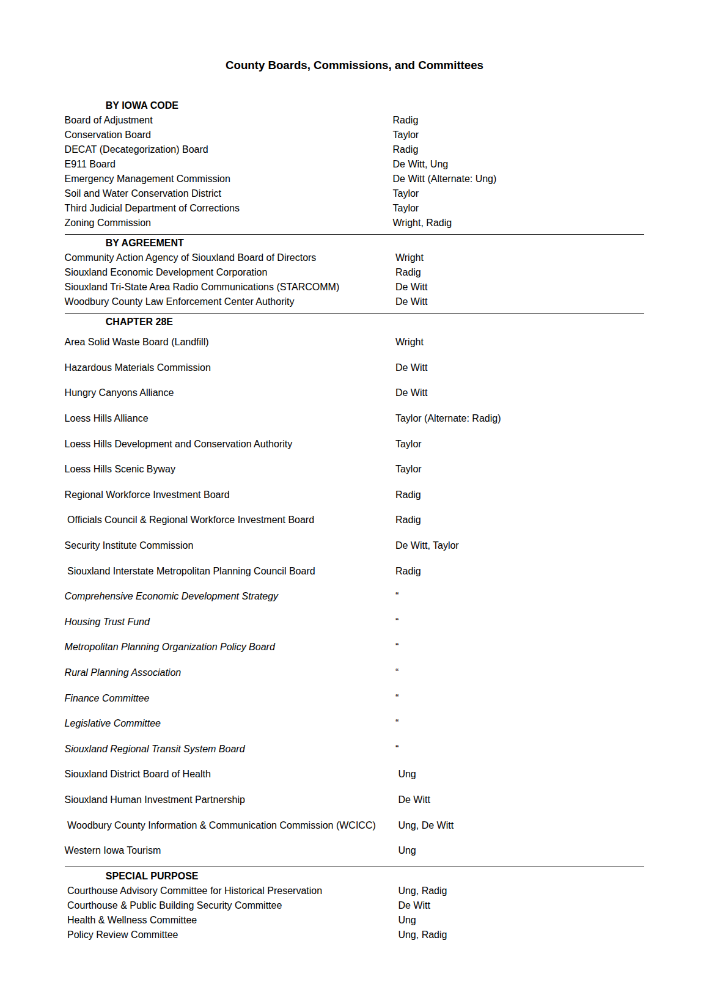County Boards, Commissions, and Committees
| BY IOWA CODE |
| Board of Adjustment | Radig |
| Conservation Board | Taylor |
| DECAT (Decategorization) Board | Radig |
| E911 Board | De Witt, Ung |
| Emergency Management Commission | De Witt (Alternate: Ung) |
| Soil and Water Conservation District | Taylor |
| Third Judicial Department of Corrections | Taylor |
| Zoning Commission | Wright, Radig |
| BY AGREEMENT |
| Community Action Agency of Siouxland Board of Directors | Wright |
| Siouxland Economic Development Corporation | Radig |
| Siouxland Tri-State Area Radio Communications (STARCOMM) | De Witt |
| Woodbury County Law Enforcement Center Authority | De Witt |
| CHAPTER 28E |
| Area Solid Waste Board (Landfill) | Wright |
| Hazardous Materials Commission | De Witt |
| Hungry Canyons Alliance | De Witt |
| Loess Hills Alliance | Taylor (Alternate: Radig) |
| Loess Hills Development and Conservation Authority | Taylor |
| Loess Hills Scenic Byway | Taylor |
| Regional Workforce Investment Board | Radig |
| Officials Council & Regional Workforce Investment Board | Radig |
| Security Institute Commission | De Witt, Taylor |
| Siouxland Interstate Metropolitan Planning Council Board | Radig |
| Comprehensive Economic Development Strategy | “ |
| Housing Trust Fund | “ |
| Metropolitan Planning Organization Policy Board | “ |
| Rural Planning Association | “ |
| Finance Committee | “ |
| Legislative Committee | “ |
| Siouxland Regional Transit System Board | “ |
| Siouxland District Board of Health | Ung |
| Siouxland Human Investment Partnership | De Witt |
| Woodbury County Information & Communication Commission (WCICC) | Ung, De Witt |
| Western Iowa Tourism | Ung |
| SPECIAL PURPOSE |
| Courthouse Advisory Committee for Historical Preservation | Ung, Radig |
| Courthouse & Public Building Security Committee | De Witt |
| Health & Wellness Committee | Ung |
| Policy Review Committee | Ung, Radig |